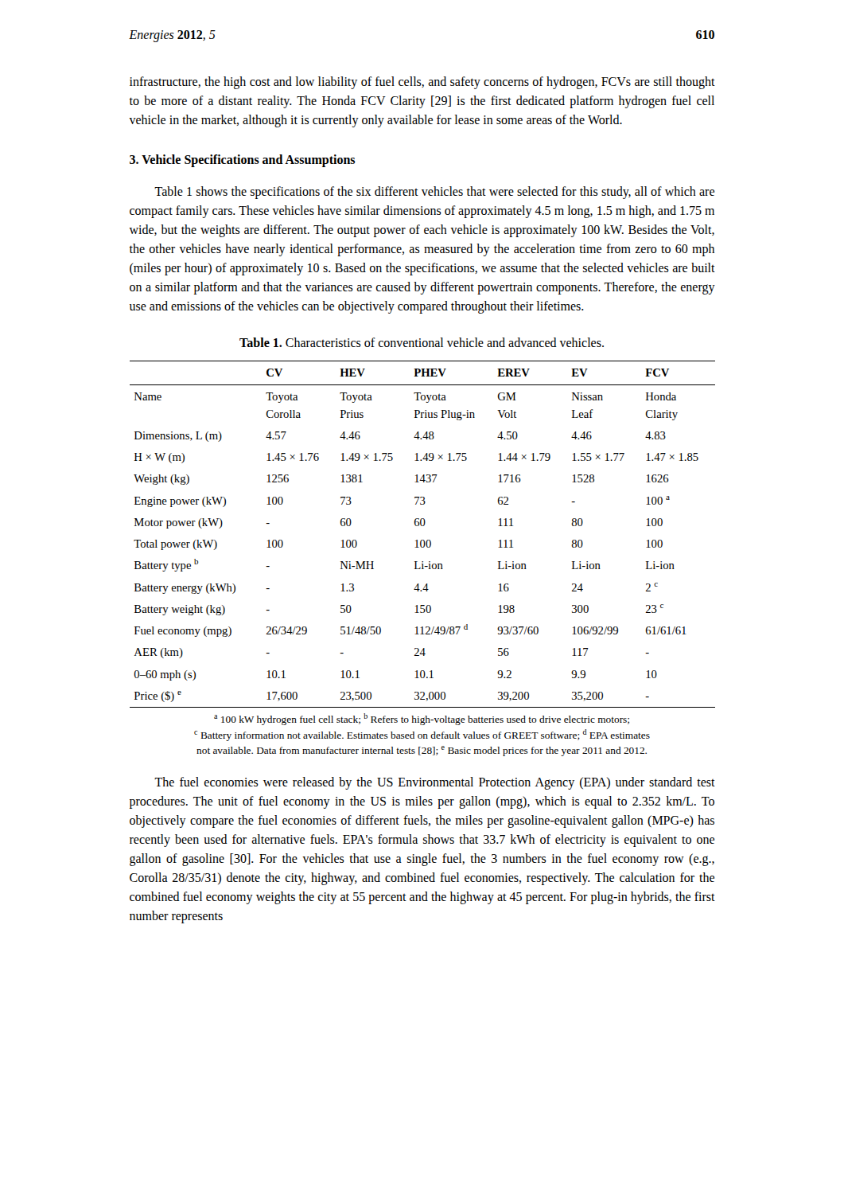Energies 2012, 5
610
infrastructure, the high cost and low liability of fuel cells, and safety concerns of hydrogen, FCVs are still thought to be more of a distant reality. The Honda FCV Clarity [29] is the first dedicated platform hydrogen fuel cell vehicle in the market, although it is currently only available for lease in some areas of the World.
3. Vehicle Specifications and Assumptions
Table 1 shows the specifications of the six different vehicles that were selected for this study, all of which are compact family cars. These vehicles have similar dimensions of approximately 4.5 m long, 1.5 m high, and 1.75 m wide, but the weights are different. The output power of each vehicle is approximately 100 kW. Besides the Volt, the other vehicles have nearly identical performance, as measured by the acceleration time from zero to 60 mph (miles per hour) of approximately 10 s. Based on the specifications, we assume that the selected vehicles are built on a similar platform and that the variances are caused by different powertrain components. Therefore, the energy use and emissions of the vehicles can be objectively compared throughout their lifetimes.
Table 1. Characteristics of conventional vehicle and advanced vehicles.
| | CV | HEV | PHEV | EREV | EV | FCV |
| --- | --- | --- | --- | --- | --- | --- |
| Name | Toyota Corolla | Toyota Prius | Toyota Prius Plug-in | GM Volt | Nissan Leaf | Honda Clarity |
| Dimensions, L (m) | 4.57 | 4.46 | 4.48 | 4.50 | 4.46 | 4.83 |
| H × W (m) | 1.45 × 1.76 | 1.49 × 1.75 | 1.49 × 1.75 | 1.44 × 1.79 | 1.55 × 1.77 | 1.47 × 1.85 |
| Weight (kg) | 1256 | 1381 | 1437 | 1716 | 1528 | 1626 |
| Engine power (kW) | 100 | 73 | 73 | 62 | - | 100 a |
| Motor power (kW) | - | 60 | 60 | 111 | 80 | 100 |
| Total power (kW) | 100 | 100 | 100 | 111 | 80 | 100 |
| Battery type b | - | Ni-MH | Li-ion | Li-ion | Li-ion | Li-ion |
| Battery energy (kWh) | - | 1.3 | 4.4 | 16 | 24 | 2 c |
| Battery weight (kg) | - | 50 | 150 | 198 | 300 | 23 c |
| Fuel economy (mpg) | 26/34/29 | 51/48/50 | 112/49/87 d | 93/37/60 | 106/92/99 | 61/61/61 |
| AER (km) | - | - | 24 | 56 | 117 | - |
| 0–60 mph (s) | 10.1 | 10.1 | 10.1 | 9.2 | 9.9 | 10 |
| Price ($) e | 17,600 | 23,500 | 32,000 | 39,200 | 35,200 | - |
a 100 kW hydrogen fuel cell stack; b Refers to high-voltage batteries used to drive electric motors;
c Battery information not available. Estimates based on default values of GREET software; d EPA estimates
not available. Data from manufacturer internal tests [28]; e Basic model prices for the year 2011 and 2012.
The fuel economies were released by the US Environmental Protection Agency (EPA) under standard test procedures. The unit of fuel economy in the US is miles per gallon (mpg), which is equal to 2.352 km/L. To objectively compare the fuel economies of different fuels, the miles per gasoline-equivalent gallon (MPG-e) has recently been used for alternative fuels. EPA's formula shows that 33.7 kWh of electricity is equivalent to one gallon of gasoline [30]. For the vehicles that use a single fuel, the 3 numbers in the fuel economy row (e.g., Corolla 28/35/31) denote the city, highway, and combined fuel economies, respectively. The calculation for the combined fuel economy weights the city at 55 percent and the highway at 45 percent. For plug-in hybrids, the first number represents